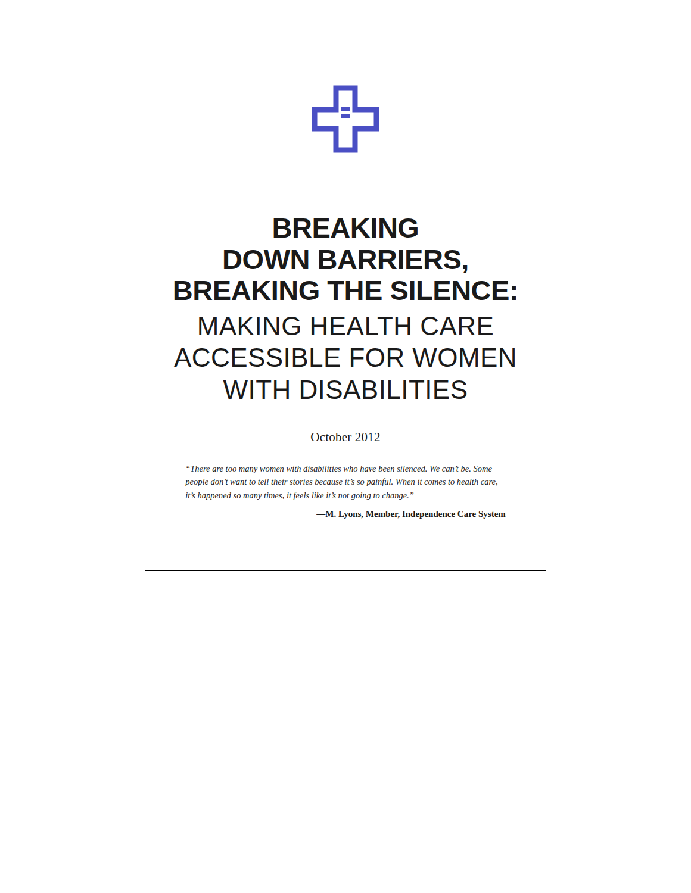Breaking
Down Barriers,
Breaking the Silence: Making Health Care Accessible for Women with Disabilities
October 2012
“There are too many women with disabilities who have been silenced. We can’t be. Some people don’t want to tell their stories because it’s so painful. When it comes to health care, it’s happened so many times, it feels like it’s not going to change.”
—M. Lyons, Member, Independence Care System